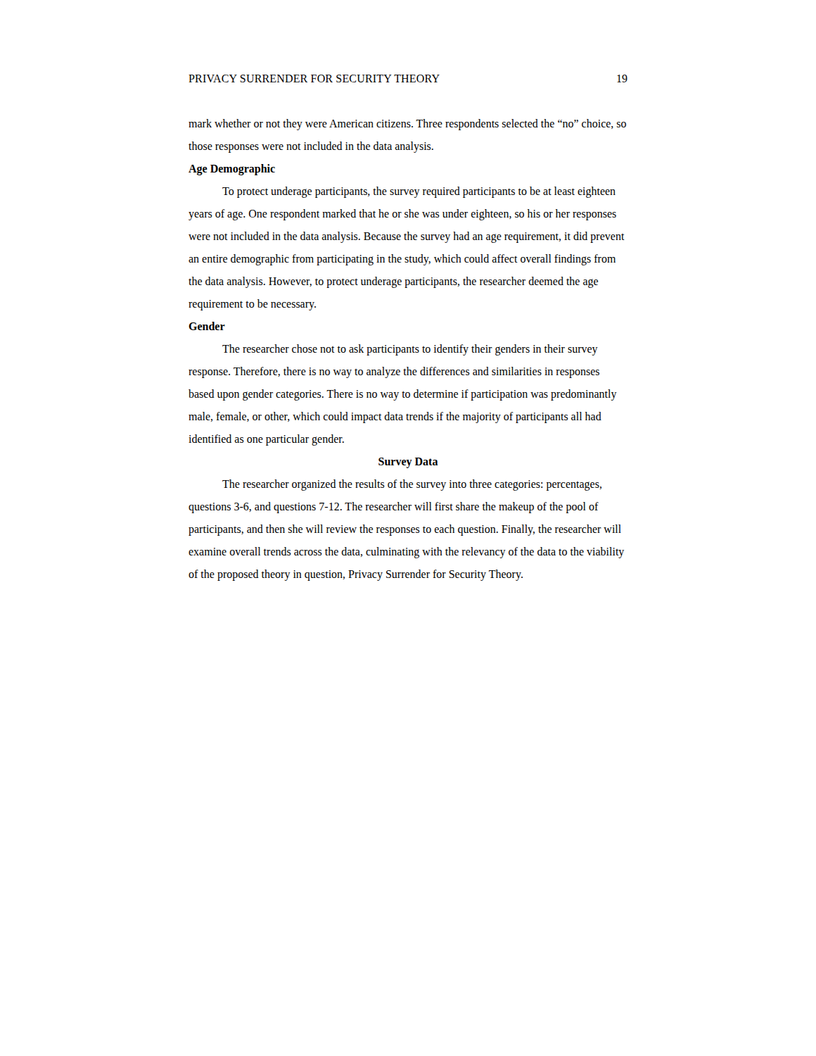Privacy Surrender for Security Theory 19
mark whether or not they were American citizens. Three respondents selected the “no” choice, so those responses were not included in the data analysis.
Age Demographic
To protect underage participants, the survey required participants to be at least eighteen years of age. One respondent marked that he or she was under eighteen, so his or her responses were not included in the data analysis. Because the survey had an age requirement, it did prevent an entire demographic from participating in the study, which could affect overall findings from the data analysis. However, to protect underage participants, the researcher deemed the age requirement to be necessary.
Gender
The researcher chose not to ask participants to identify their genders in their survey response. Therefore, there is no way to analyze the differences and similarities in responses based upon gender categories. There is no way to determine if participation was predominantly male, female, or other, which could impact data trends if the majority of participants all had identified as one particular gender.
Survey Data
The researcher organized the results of the survey into three categories: percentages, questions 3-6, and questions 7-12. The researcher will first share the makeup of the pool of participants, and then she will review the responses to each question. Finally, the researcher will examine overall trends across the data, culminating with the relevancy of the data to the viability of the proposed theory in question, Privacy Surrender for Security Theory.